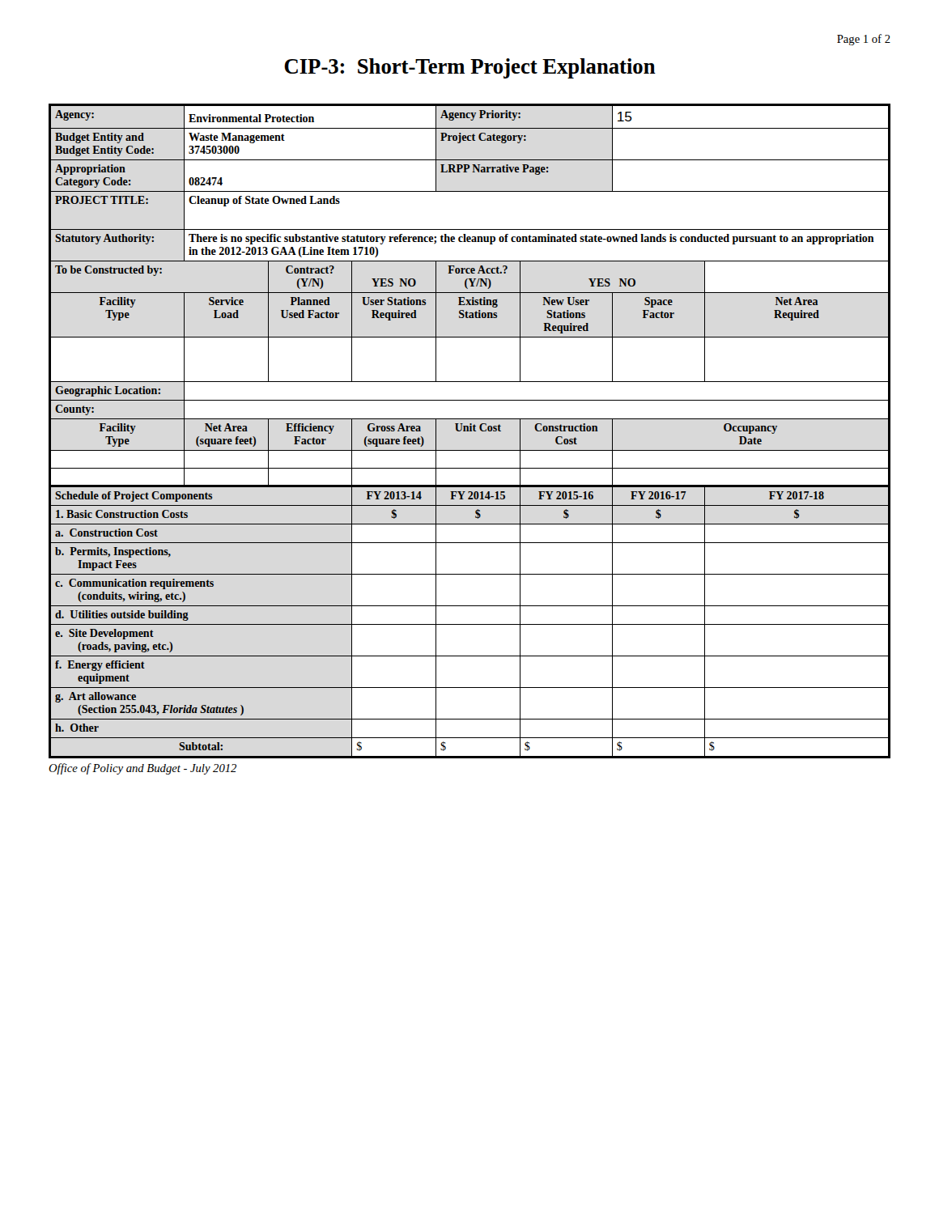Page 1 of 2
CIP-3: Short-Term Project Explanation
| Agency: | Environmental Protection | Agency Priority: | 15 |
| Budget Entity and Budget Entity Code: | Waste Management 374503000 | Project Category: | |
| Appropriation Category Code: | 082474 | LRPP Narrative Page: | |
| PROJECT TITLE: | Cleanup of State Owned Lands |
| Statutory Authority: | There is no specific substantive statutory reference; the cleanup of contaminated state-owned lands is conducted pursuant to an appropriation in the 2012-2013 GAA (Line Item 1710) |
| To be Constructed by: | Contract? (Y/N) | YES NO | Force Acct.? (Y/N) | YES NO | |
| Facility Type | Service Load | Planned Used Factor | User Stations Required | Existing Stations | New User Stations Required | Space Factor | Net Area Required |
| Geographic Location: | |
| County: | |
| Facility Type | Net Area (square feet) | Efficiency Factor | Gross Area (square feet) | Unit Cost | Construction Cost | Occupancy Date |
| Schedule of Project Components | FY 2013-14 | FY 2014-15 | FY 2015-16 | FY 2016-17 | FY 2017-18 |
| 1. Basic Construction Costs | $ | $ | $ | $ | $ |
| a. Construction Cost | | | | | |
| b. Permits, Inspections, Impact Fees | | | | | |
| c. Communication requirements (conduits, wiring, etc.) | | | | | |
| d. Utilities outside building | | | | | |
| e. Site Development (roads, paving, etc.) | | | | | |
| f. Energy efficient equipment | | | | | |
| g. Art allowance (Section 255.043, Florida Statutes ) | | | | | |
| h. Other | | | | | |
| Subtotal: | $ | $ | $ | $ | $ |
Office of Policy and Budget - July 2012